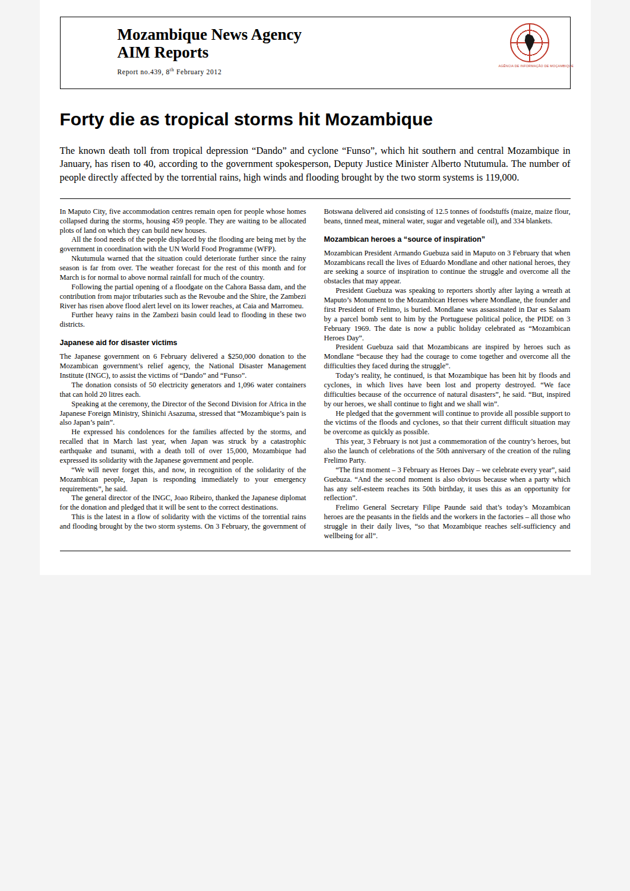AGÊNCIA DE INFORMAÇÃO DE MOÇAMBIQUE
Mozambique News Agency
AIM Reports
Report no.439, 8th February 2012
Forty die as tropical storms hit Mozambique
The known death toll from tropical depression “Dando” and cyclone “Funso”, which hit southern and central Mozambique in January, has risen to 40, according to the government spokesperson, Deputy Justice Minister Alberto Ntutumula. The number of people directly affected by the torrential rains, high winds and flooding brought by the two storm systems is 119,000.
In Maputo City, five accommodation centres remain open for people whose homes collapsed during the storms, housing 459 people. They are waiting to be allocated plots of land on which they can build new houses.
All the food needs of the people displaced by the flooding are being met by the government in coordination with the UN World Food Programme (WFP).
Nkutumula warned that the situation could deteriorate further since the rainy season is far from over. The weather forecast for the rest of this month and for March is for normal to above normal rainfall for much of the country.
Following the partial opening of a floodgate on the Cahora Bassa dam, and the contribution from major tributaries such as the Revoube and the Shire, the Zambezi River has risen above flood alert level on its lower reaches, at Caia and Marromeu.
Further heavy rains in the Zambezi basin could lead to flooding in these two districts.
Japanese aid for disaster victims
The Japanese government on 6 February delivered a $250,000 donation to the Mozambican government’s relief agency, the National Disaster Management Institute (INGC), to assist the victims of “Dando” and “Funso”.
The donation consists of 50 electricity generators and 1,096 water containers that can hold 20 litres each.
Speaking at the ceremony, the Director of the Second Division for Africa in the Japanese Foreign Ministry, Shinichi Asazuma, stressed that “Mozambique’s pain is also Japan’s pain”.
He expressed his condolences for the families affected by the storms, and recalled that in March last year, when Japan was struck by a catastrophic earthquake and tsunami, with a death toll of over 15,000, Mozambique had expressed its solidarity with the Japanese government and people.
“We will never forget this, and now, in recognition of the solidarity of the Mozambican people, Japan is responding immediately to your emergency requirements”, he said.
The general director of the INGC, Joao Ribeiro, thanked the Japanese diplomat for the donation and pledged that it will be sent to the correct destinations.
This is the latest in a flow of solidarity with the victims of the torrential rains and flooding brought by the two storm systems. On 3 February, the government of Botswana delivered aid consisting of 12.5 tonnes of foodstuffs (maize, maize flour, beans, tinned meat, mineral water, sugar and vegetable oil), and 334 blankets.
Mozambican heroes a “source of inspiration”
Mozambican President Armando Guebuza said in Maputo on 3 February that when Mozambicans recall the lives of Eduardo Mondlane and other national heroes, they are seeking a source of inspiration to continue the struggle and overcome all the obstacles that may appear.
President Guebuza was speaking to reporters shortly after laying a wreath at Maputo’s Monument to the Mozambican Heroes where Mondlane, the founder and first President of Frelimo, is buried. Mondlane was assassinated in Dar es Salaam by a parcel bomb sent to him by the Portuguese political police, the PIDE on 3 February 1969. The date is now a public holiday celebrated as “Mozambican Heroes Day”.
President Guebuza said that Mozambicans are inspired by heroes such as Mondlane “because they had the courage to come together and overcome all the difficulties they faced during the struggle”.
Today’s reality, he continued, is that Mozambique has been hit by floods and cyclones, in which lives have been lost and property destroyed. “We face difficulties because of the occurrence of natural disasters”, he said. “But, inspired by our heroes, we shall continue to fight and we shall win”.
He pledged that the government will continue to provide all possible support to the victims of the floods and cyclones, so that their current difficult situation may be overcome as quickly as possible.
This year, 3 February is not just a commemoration of the country’s heroes, but also the launch of celebrations of the 50th anniversary of the creation of the ruling Frelimo Party.
“The first moment – 3 February as Heroes Day – we celebrate every year”, said Guebuza. “And the second moment is also obvious because when a party which has any self-esteem reaches its 50th birthday, it uses this as an opportunity for reflection”.
Frelimo General Secretary Filipe Paunde said that’s today’s Mozambican heroes are the peasants in the fields and the workers in the factories – all those who struggle in their daily lives, “so that Mozambique reaches self-sufficiency and wellbeing for all”.